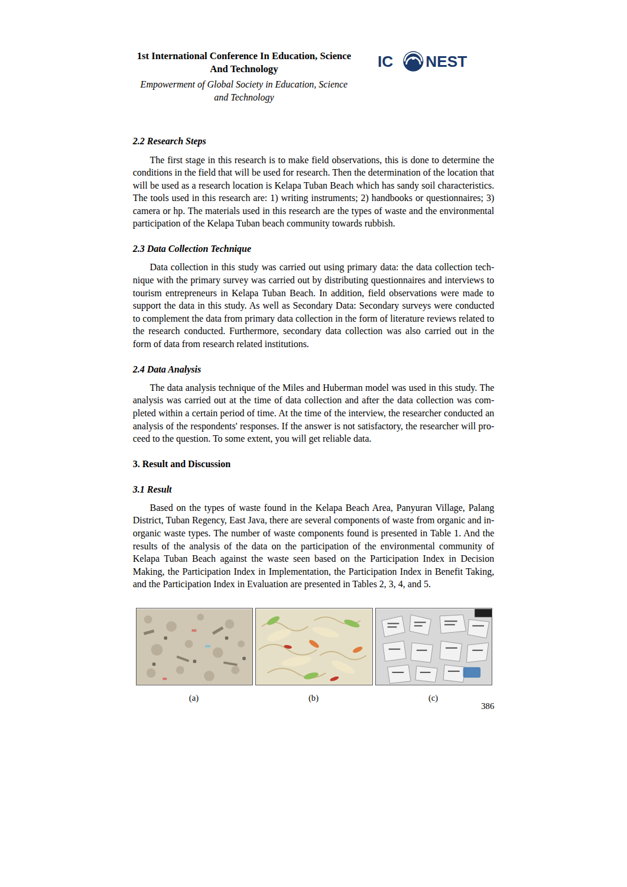1st International Conference In Education, Science And Technology
Empowerment of Global Society in Education, Science and Technology
IC NEST
2.2 Research Steps
The first stage in this research is to make field observations, this is done to determine the conditions in the field that will be used for research. Then the determination of the location that will be used as a research location is Kelapa Tuban Beach which has sandy soil characteristics. The tools used in this research are: 1) writing instruments; 2) handbooks or questionnaires; 3) camera or hp. The materials used in this research are the types of waste and the environmental participation of the Kelapa Tuban beach community towards rubbish.
2.3 Data Collection Technique
Data collection in this study was carried out using primary data: the data collection technique with the primary survey was carried out by distributing questionnaires and interviews to tourism entrepreneurs in Kelapa Tuban Beach. In addition, field observations were made to support the data in this study. As well as Secondary Data: Secondary surveys were conducted to complement the data from primary data collection in the form of literature reviews related to the research conducted. Furthermore, secondary data collection was also carried out in the form of data from research related institutions.
2.4 Data Analysis
The data analysis technique of the Miles and Huberman model was used in this study. The analysis was carried out at the time of data collection and after the data collection was completed within a certain period of time. At the time of the interview, the researcher conducted an analysis of the respondents' responses. If the answer is not satisfactory, the researcher will proceed to the question. To some extent, you will get reliable data.
3. Result and Discussion
3.1 Result
Based on the types of waste found in the Kelapa Beach Area, Panyuran Village, Palang District, Tuban Regency, East Java, there are several components of waste from organic and inorganic waste types. The number of waste components found is presented in Table 1. And the results of the analysis of the data on the participation of the environmental community of Kelapa Tuban Beach against the waste seen based on the Participation Index in Decision Making, the Participation Index in Implementation, the Participation Index in Benefit Taking, and the Participation Index in Evaluation are presented in Tables 2, 3, 4, and 5.
(a)
(b)
(c)
386